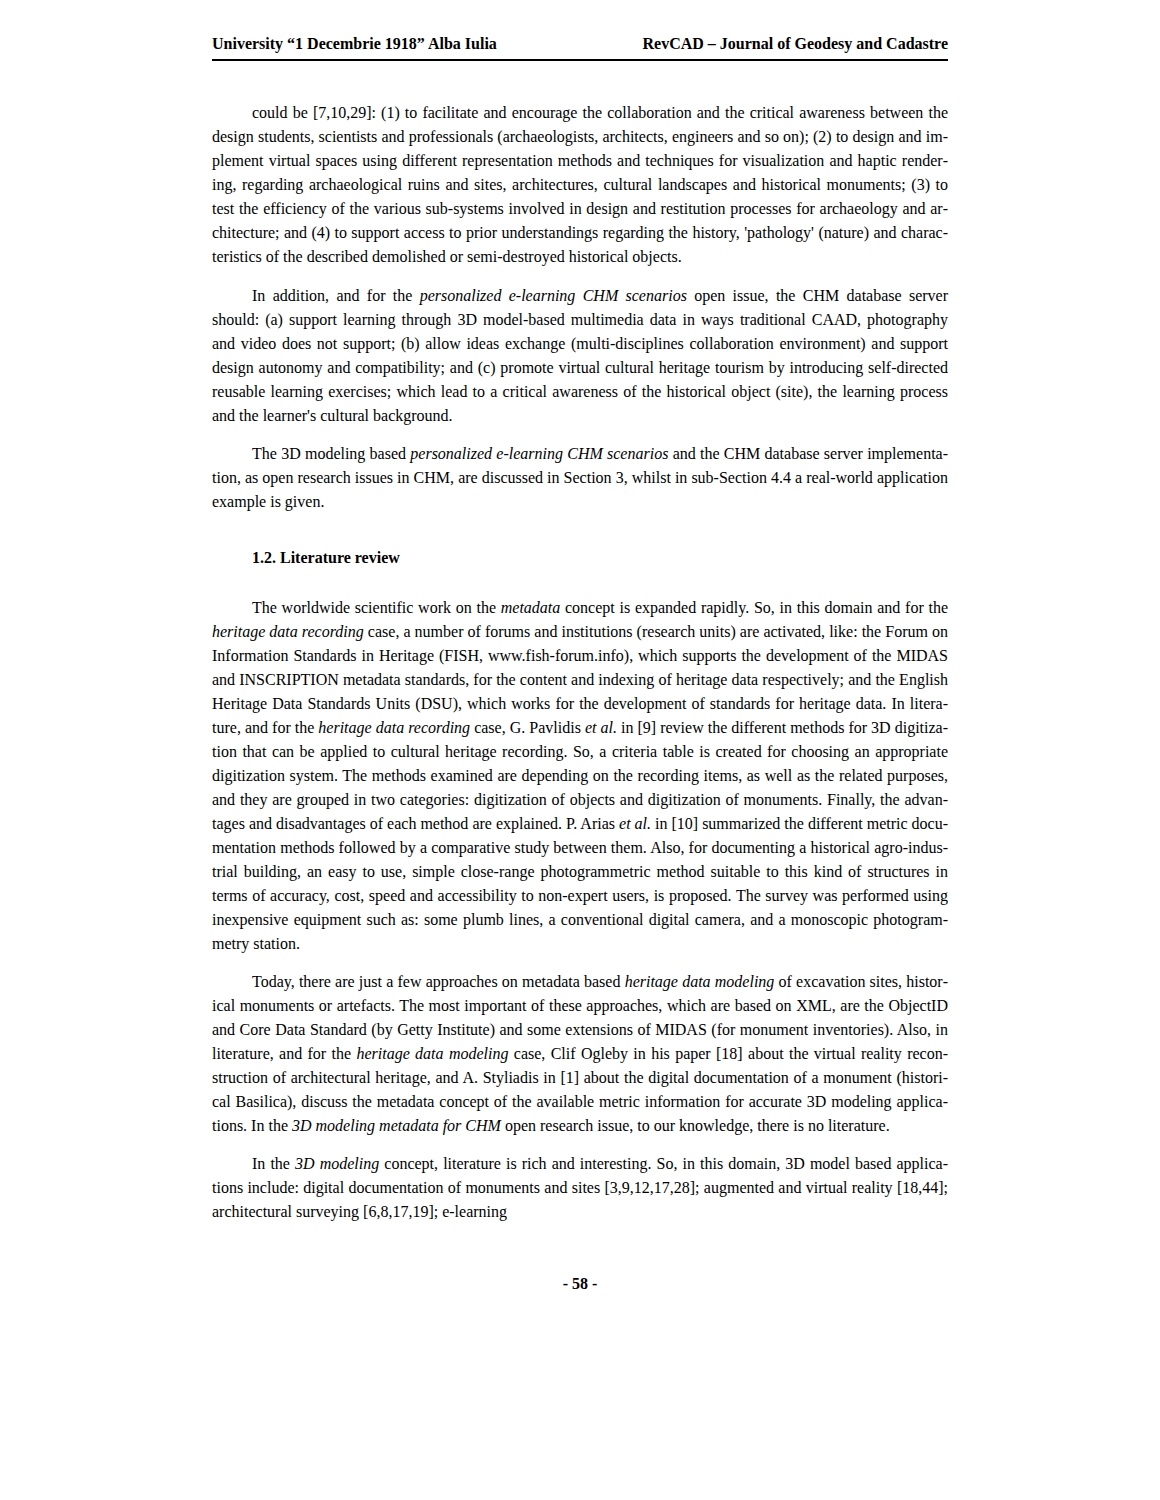University “1 Decembrie 1918” Alba Iulia
RevCAD – Journal of Geodesy and Cadastre
could be [7,10,29]: (1) to facilitate and encourage the collaboration and the critical awareness between the design students, scientists and professionals (archaeologists, architects, engineers and so on); (2) to design and implement virtual spaces using different representation methods and techniques for visualization and haptic rendering, regarding archaeological ruins and sites, architectures, cultural landscapes and historical monuments; (3) to test the efficiency of the various sub-systems involved in design and restitution processes for archaeology and architecture; and (4) to support access to prior understandings regarding the history, 'pathology' (nature) and characteristics of the described demolished or semi-destroyed historical objects.
In addition, and for the personalized e-learning CHM scenarios open issue, the CHM database server should: (a) support learning through 3D model-based multimedia data in ways traditional CAAD, photography and video does not support; (b) allow ideas exchange (multi-disciplines collaboration environment) and support design autonomy and compatibility; and (c) promote virtual cultural heritage tourism by introducing self-directed reusable learning exercises; which lead to a critical awareness of the historical object (site), the learning process and the learner's cultural background.
The 3D modeling based personalized e-learning CHM scenarios and the CHM database server implementation, as open research issues in CHM, are discussed in Section 3, whilst in sub-Section 4.4 a real-world application example is given.
1.2. Literature review
The worldwide scientific work on the metadata concept is expanded rapidly. So, in this domain and for the heritage data recording case, a number of forums and institutions (research units) are activated, like: the Forum on Information Standards in Heritage (FISH, www.fish-forum.info), which supports the development of the MIDAS and INSCRIPTION metadata standards, for the content and indexing of heritage data respectively; and the English Heritage Data Standards Units (DSU), which works for the development of standards for heritage data. In literature, and for the heritage data recording case, G. Pavlidis et al. in [9] review the different methods for 3D digitization that can be applied to cultural heritage recording. So, a criteria table is created for choosing an appropriate digitization system. The methods examined are depending on the recording items, as well as the related purposes, and they are grouped in two categories: digitization of objects and digitization of monuments. Finally, the advantages and disadvantages of each method are explained. P. Arias et al. in [10] summarized the different metric documentation methods followed by a comparative study between them. Also, for documenting a historical agro-industrial building, an easy to use, simple close-range photogrammetric method suitable to this kind of structures in terms of accuracy, cost, speed and accessibility to non-expert users, is proposed. The survey was performed using inexpensive equipment such as: some plumb lines, a conventional digital camera, and a monoscopic photogrammetry station.
Today, there are just a few approaches on metadata based heritage data modeling of excavation sites, historical monuments or artefacts. The most important of these approaches, which are based on XML, are the ObjectID and Core Data Standard (by Getty Institute) and some extensions of MIDAS (for monument inventories). Also, in literature, and for the heritage data modeling case, Clif Ogleby in his paper [18] about the virtual reality reconstruction of architectural heritage, and A. Styliadis in [1] about the digital documentation of a monument (historical Basilica), discuss the metadata concept of the available metric information for accurate 3D modeling applications. In the 3D modeling metadata for CHM open research issue, to our knowledge, there is no literature.
In the 3D modeling concept, literature is rich and interesting. So, in this domain, 3D model based applications include: digital documentation of monuments and sites [3,9,12,17,28]; augmented and virtual reality [18,44]; architectural surveying [6,8,17,19]; e-learning
- 58 -